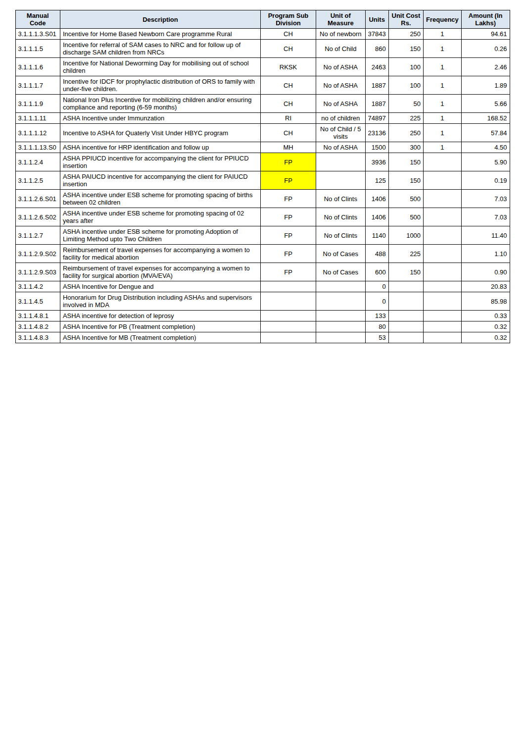| Manual Code | Description | Program Sub Division | Unit of Measure | Units | Unit Cost Rs. | Frequency | Amount (In Lakhs) |
| --- | --- | --- | --- | --- | --- | --- | --- |
| 3.1.1.1.3.S01 | Incentive for Home Based Newborn Care programme Rural | CH | No of newborn | 37843 | 250 | 1 | 94.61 |
| 3.1.1.1.5 | Incentive for referral of SAM cases to NRC and for follow up of discharge SAM children from NRCs | CH | No of Child | 860 | 150 | 1 | 0.26 |
| 3.1.1.1.6 | Incentive for National Deworming Day for mobilising out of school children | RKSK | No of ASHA | 2463 | 100 | 1 | 2.46 |
| 3.1.1.1.7 | Incentive for IDCF for prophylactic distribution of ORS to family with under-five children. | CH | No of ASHA | 1887 | 100 | 1 | 1.89 |
| 3.1.1.1.9 | National Iron Plus Incentive for mobilizing children and/or ensuring compliance and reporting (6-59 months) | CH | No of ASHA | 1887 | 50 | 1 | 5.66 |
| 3.1.1.1.11 | ASHA Incentive under Immunzation | RI | no of children | 74897 | 225 | 1 | 168.52 |
| 3.1.1.1.12 | Incentive to ASHA for Quaterly Visit Under HBYC program | CH | No of Child / 5 visits | 23136 | 250 | 1 | 57.84 |
| 3.1.1.1.13.S0 | ASHA incentive for HRP identification and follow up | MH | No of ASHA | 1500 | 300 | 1 | 4.50 |
| 3.1.1.2.4 | ASHA PPIUCD incentive for accompanying the client for PPIUCD insertion | FP | | 3936 | 150 | | 5.90 |
| 3.1.1.2.5 | ASHA PAIUCD incentive for accompanying the client for PAIUCD insertion | FP | | 125 | 150 | | 0.19 |
| 3.1.1.2.6.S01 | ASHA incentive under ESB scheme for promoting spacing of births between 02 children | FP | No of Clints | 1406 | 500 | | 7.03 |
| 3.1.1.2.6.S02 | ASHA incentive under ESB scheme for promoting spacing of 02 years after | FP | No of Clints | 1406 | 500 | | 7.03 |
| 3.1.1.2.7 | ASHA incentive under ESB scheme for promoting Adoption of Limiting Method upto Two Children | FP | No of Clints | 1140 | 1000 | | 11.40 |
| 3.1.1.2.9.S02 | Reimbursement of travel expenses for accompanying a women to facility for medical abortion | FP | No of Cases | 488 | 225 | | 1.10 |
| 3.1.1.2.9.S03 | Reimbursement of travel expenses for accompanying a women to facility for surgical abortion (MVA/EVA) | FP | No of Cases | 600 | 150 | | 0.90 |
| 3.1.1.4.2 | ASHA Incentive for Dengue and | | | 0 | | | 20.83 |
| 3.1.1.4.5 | Honorarium for Drug Distribution including ASHAs and supervisors involved in MDA | | | 0 | | | 85.98 |
| 3.1.1.4.8.1 | ASHA incentive for detection of leprosy | | | 133 | | | 0.33 |
| 3.1.1.4.8.2 | ASHA Incentive for PB (Treatment completion) | | | 80 | | | 0.32 |
| 3.1.1.4.8.3 | ASHA Incentive for MB (Treatment completion) | | | 53 | | | 0.32 |